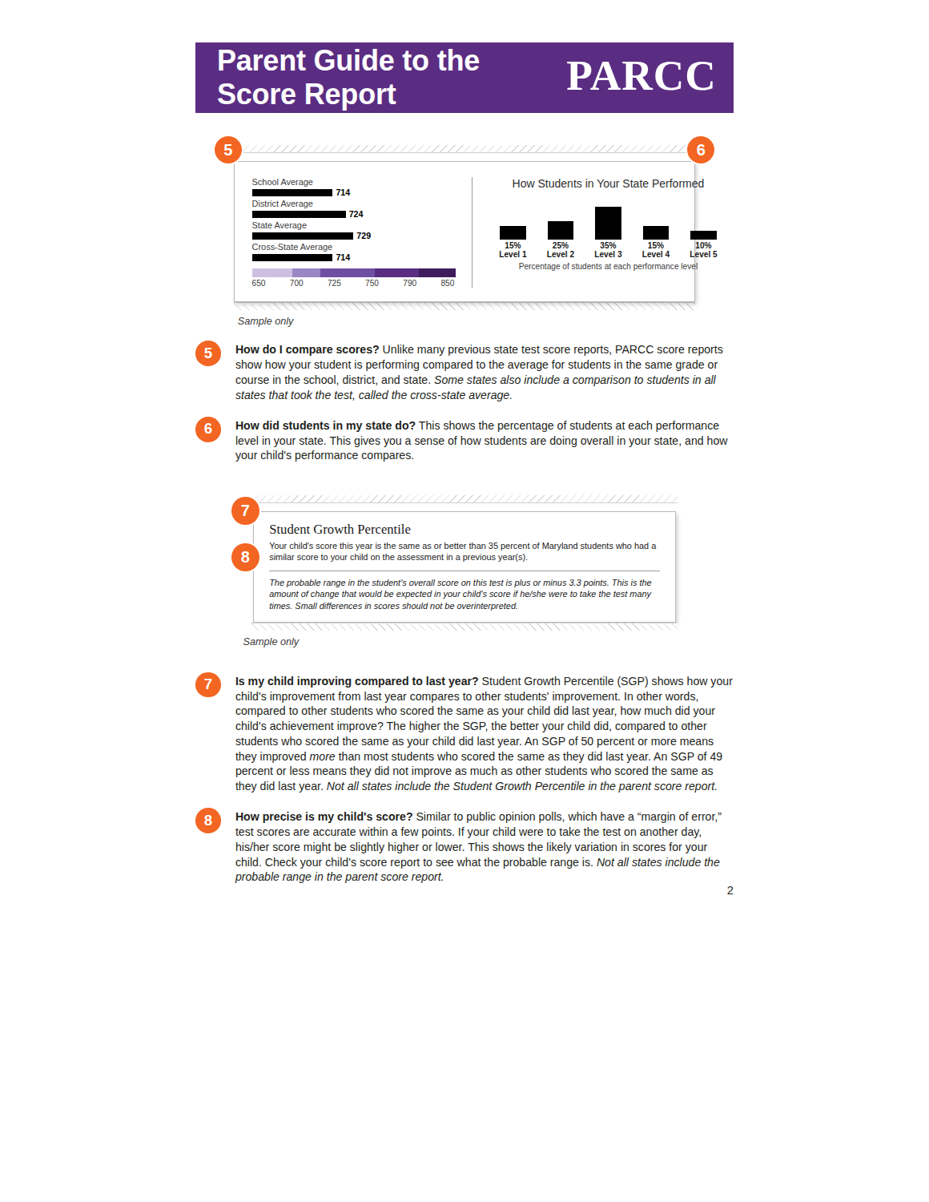Parent Guide to the Score Report
PARCC
5
6
School Average
714
District Average
724
State Average
729
Cross-State Average
714
650700725750790850
How Students in Your State Performed
15% Level 1
25% Level 2
35% Level 3
15% Level 4
10% Level 5
Percentage of students at each performance level
Sample only
5
How do I compare scores? Unlike many previous state test score reports, PARCC score reports show how your student is performing compared to the average for students in the same grade or course in the school, district, and state. Some states also include a comparison to students in all states that took the test, called the cross-state average.
6
How did students in my state do? This shows the percentage of students at each performance level in your state. This gives you a sense of how students are doing overall in your state, and how your child's performance compares.
7
8
Student Growth Percentile
Your child's score this year is the same as or better than 35 percent of Maryland students who had a similar score to your child on the assessment in a previous year(s).
The probable range in the student's overall score on this test is plus or minus 3.3 points. This is the amount of change that would be expected in your child's score if he/she were to take the test many times. Small differences in scores should not be overinterpreted.
Sample only
7
Is my child improving compared to last year? Student Growth Percentile (SGP) shows how your child's improvement from last year compares to other students' improvement. In other words, compared to other students who scored the same as your child did last year, how much did your child's achievement improve? The higher the SGP, the better your child did, compared to other students who scored the same as your child did last year. An SGP of 50 percent or more means they improved more than most students who scored the same as they did last year. An SGP of 49 percent or less means they did not improve as much as other students who scored the same as they did last year. Not all states include the Student Growth Percentile in the parent score report.
8
How precise is my child's score? Similar to public opinion polls, which have a “margin of error,” test scores are accurate within a few points. If your child were to take the test on another day, his/her score might be slightly higher or lower. This shows the likely variation in scores for your child. Check your child's score report to see what the probable range is. Not all states include the probable range in the parent score report.
2